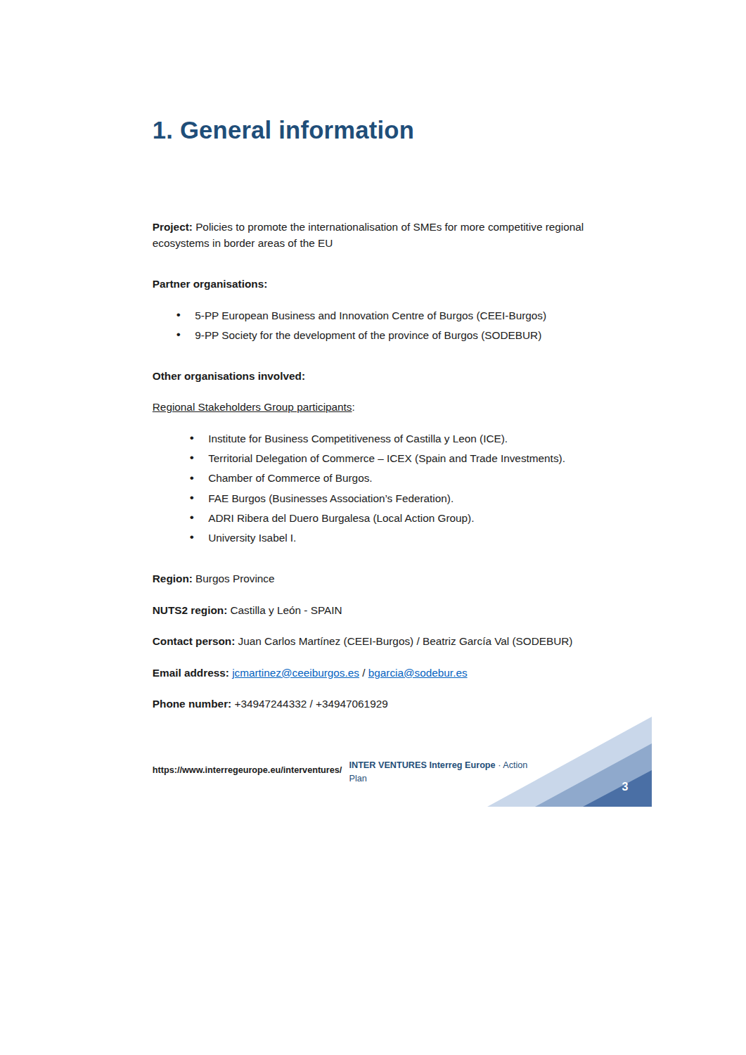1. General information
Project: Policies to promote the internationalisation of SMEs for more competitive regional ecosystems in border areas of the EU
Partner organisations:
5-PP European Business and Innovation Centre of Burgos (CEEI-Burgos)
9-PP Society for the development of the province of Burgos (SODEBUR)
Other organisations involved:
Regional Stakeholders Group participants:
Institute for Business Competitiveness of Castilla y Leon (ICE).
Territorial Delegation of Commerce – ICEX (Spain and Trade Investments).
Chamber of Commerce of Burgos.
FAE Burgos (Businesses Association’s Federation).
ADRI Ribera del Duero Burgalesa (Local Action Group).
University Isabel I.
Region: Burgos Province
NUTS2 region: Castilla y León - SPAIN
Contact person: Juan Carlos Martínez (CEEI-Burgos) / Beatriz García Val (SODEBUR)
Email address: jcmartinez@ceeiburgos.es / bgarcia@sodebur.es
Phone number: +34947244332 / +34947061929
https://www.interregeurope.eu/interventures/
INTER VENTURES Interreg Europe · Action Plan
3